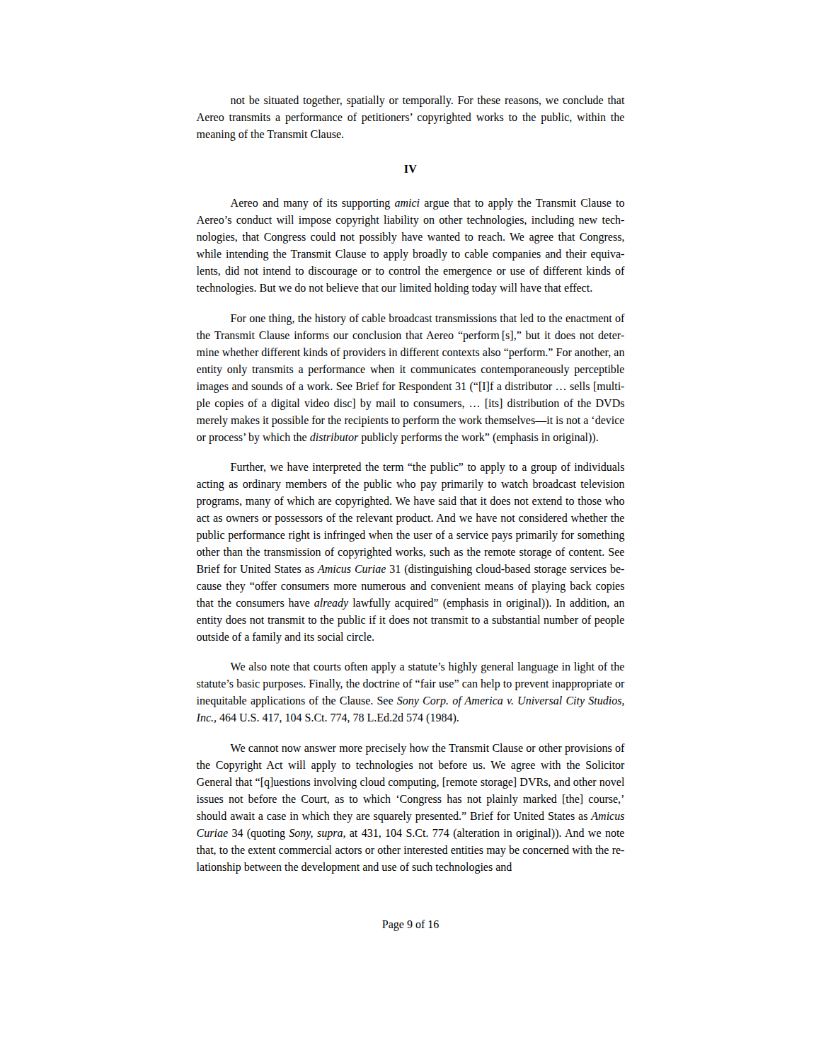not be situated together, spatially or temporally. For these reasons, we conclude that Aereo transmits a performance of petitioners’ copyrighted works to the public, within the meaning of the Transmit Clause.
IV
Aereo and many of its supporting amici argue that to apply the Transmit Clause to Aereo’s conduct will impose copyright liability on other technologies, including new technologies, that Congress could not possibly have wanted to reach. We agree that Congress, while intending the Transmit Clause to apply broadly to cable companies and their equivalents, did not intend to discourage or to control the emergence or use of different kinds of technologies. But we do not believe that our limited holding today will have that effect.
For one thing, the history of cable broadcast transmissions that led to the enactment of the Transmit Clause informs our conclusion that Aereo “perform [s],” but it does not determine whether different kinds of providers in different contexts also “perform.” For another, an entity only transmits a performance when it communicates contemporaneously perceptible images and sounds of a work. See Brief for Respondent 31 (“[I]f a distributor … sells [multiple copies of a digital video disc] by mail to consumers, … [its] distribution of the DVDs merely makes it possible for the recipients to perform the work themselves—it is not a ‘device or process’ by which the distributor publicly performs the work” (emphasis in original)).
Further, we have interpreted the term “the public” to apply to a group of individuals acting as ordinary members of the public who pay primarily to watch broadcast television programs, many of which are copyrighted. We have said that it does not extend to those who act as owners or possessors of the relevant product. And we have not considered whether the public performance right is infringed when the user of a service pays primarily for something other than the transmission of copyrighted works, such as the remote storage of content. See Brief for United States as Amicus Curiae 31 (distinguishing cloud-based storage services because they “offer consumers more numerous and convenient means of playing back copies that the consumers have already lawfully acquired” (emphasis in original)). In addition, an entity does not transmit to the public if it does not transmit to a substantial number of people outside of a family and its social circle.
We also note that courts often apply a statute’s highly general language in light of the statute’s basic purposes. Finally, the doctrine of “fair use” can help to prevent inappropriate or inequitable applications of the Clause. See Sony Corp. of America v. Universal City Studios, Inc., 464 U.S. 417, 104 S.Ct. 774, 78 L.Ed.2d 574 (1984).
We cannot now answer more precisely how the Transmit Clause or other provisions of the Copyright Act will apply to technologies not before us. We agree with the Solicitor General that “[q]uestions involving cloud computing, [remote storage] DVRs, and other novel issues not before the Court, as to which ‘Congress has not plainly marked [the] course,’ should await a case in which they are squarely presented.” Brief for United States as Amicus Curiae 34 (quoting Sony, supra, at 431, 104 S.Ct. 774 (alteration in original)). And we note that, to the extent commercial actors or other interested entities may be concerned with the relationship between the development and use of such technologies and
Page 9 of 16